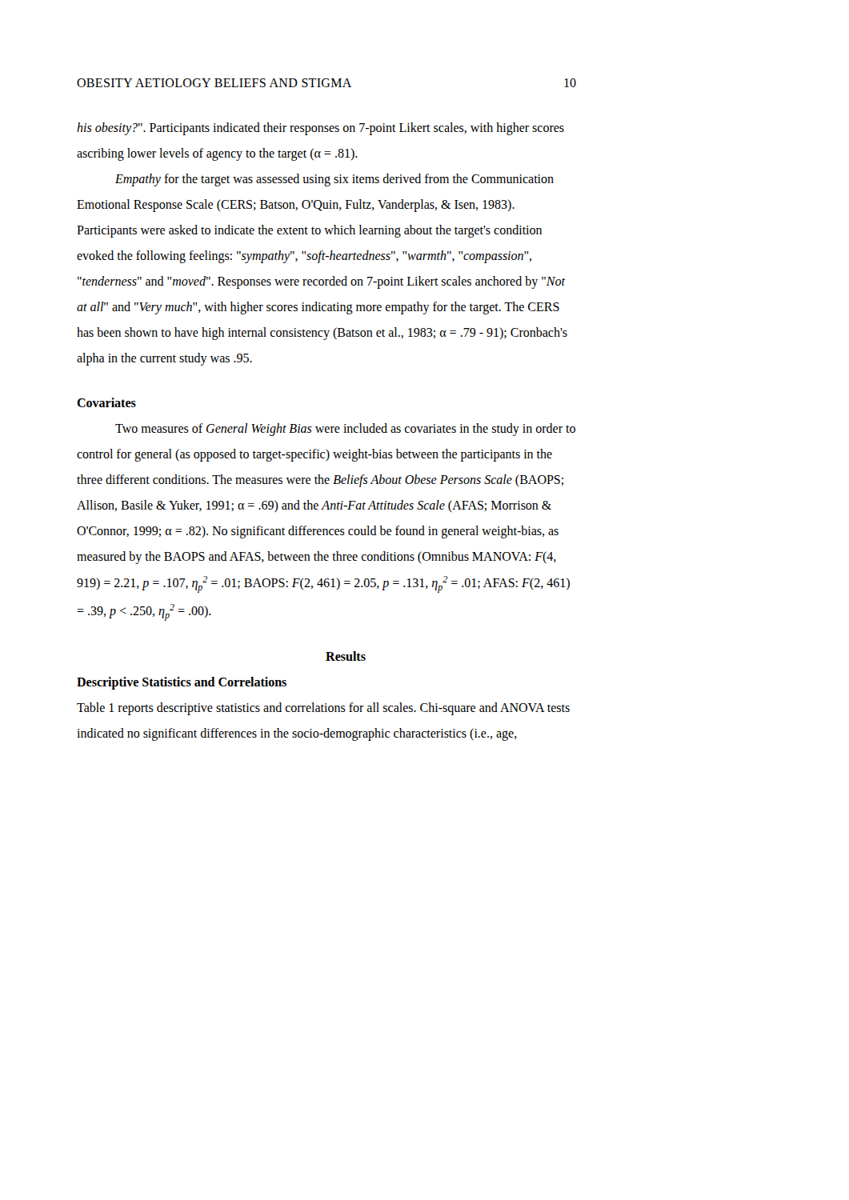Obesity Aetiology Beliefs and Stigma 10
his obesity?". Participants indicated their responses on 7-point Likert scales, with higher scores ascribing lower levels of agency to the target (α = .81).
Empathy for the target was assessed using six items derived from the Communication Emotional Response Scale (CERS; Batson, O'Quin, Fultz, Vanderplas, & Isen, 1983). Participants were asked to indicate the extent to which learning about the target's condition evoked the following feelings: "sympathy", "soft-heartedness", "warmth", "compassion", "tenderness" and "moved". Responses were recorded on 7-point Likert scales anchored by "Not at all" and "Very much", with higher scores indicating more empathy for the target. The CERS has been shown to have high internal consistency (Batson et al., 1983; α = .79 - 91); Cronbach's alpha in the current study was .95.
Covariates
Two measures of General Weight Bias were included as covariates in the study in order to control for general (as opposed to target-specific) weight-bias between the participants in the three different conditions. The measures were the Beliefs About Obese Persons Scale (BAOPS; Allison, Basile & Yuker, 1991; α = .69) and the Anti-Fat Attitudes Scale (AFAS; Morrison & O'Connor, 1999; α = .82). No significant differences could be found in general weight-bias, as measured by the BAOPS and AFAS, between the three conditions (Omnibus MANOVA: F(4, 919) = 2.21, p = .107, ηp2 = .01; BAOPS: F(2, 461) = 2.05, p = .131, ηp2 = .01; AFAS: F(2, 461) = .39, p < .250, ηp2 = .00).
Results
Descriptive Statistics and Correlations
Table 1 reports descriptive statistics and correlations for all scales. Chi-square and ANOVA tests indicated no significant differences in the socio-demographic characteristics (i.e., age,